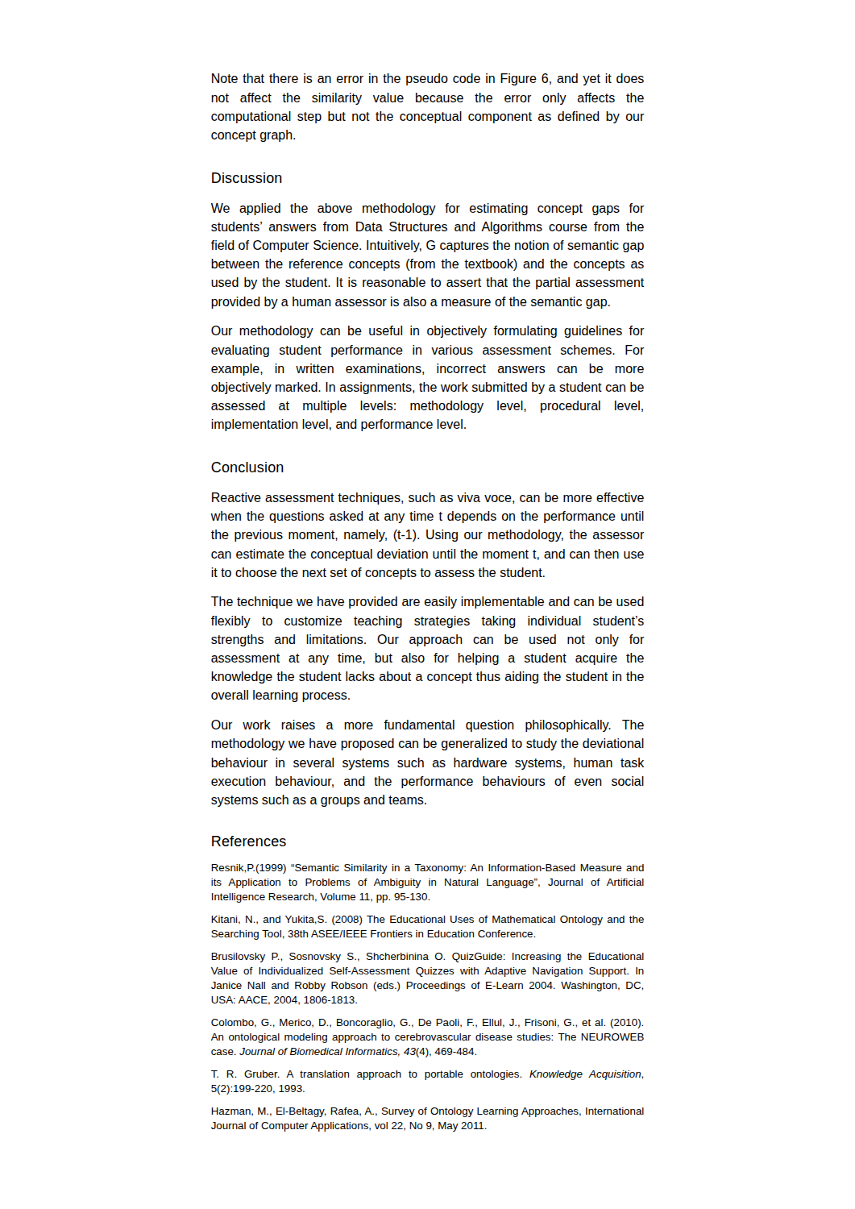Note that there is an error in the pseudo code in Figure 6, and yet it does not affect the similarity value because the error only affects the computational step but not the conceptual component as defined by our concept graph.
Discussion
We applied the above methodology for estimating concept gaps for students’ answers from Data Structures and Algorithms course from the field of Computer Science. Intuitively, G captures the notion of semantic gap between the reference concepts (from the textbook) and the concepts as used by the student. It is reasonable to assert that the partial assessment provided by a human assessor is also a measure of the semantic gap.
Our methodology can be useful in objectively formulating guidelines for evaluating student performance in various assessment schemes. For example, in written examinations, incorrect answers can be more objectively marked. In assignments, the work submitted by a student can be assessed at multiple levels: methodology level, procedural level, implementation level, and performance level.
Conclusion
Reactive assessment techniques, such as viva voce, can be more effective when the questions asked at any time t depends on the performance until the previous moment, namely, (t-1). Using our methodology, the assessor can estimate the conceptual deviation until the moment t, and can then use it to choose the next set of concepts to assess the student.
The technique we have provided are easily implementable and can be used flexibly to customize teaching strategies taking individual student’s strengths and limitations. Our approach can be used not only for assessment at any time, but also for helping a student acquire the knowledge the student lacks about a concept thus aiding the student in the overall learning process.
Our work raises a more fundamental question philosophically. The methodology we have proposed can be generalized to study the deviational behaviour in several systems such as hardware systems, human task execution behaviour, and the performance behaviours of even social systems such as a groups and teams.
References
Resnik,P.(1999) “Semantic Similarity in a Taxonomy: An Information-Based Measure and its Application to Problems of Ambiguity in Natural Language”, Journal of Artificial Intelligence Research, Volume 11, pp. 95-130.
Kitani, N., and Yukita,S. (2008) The Educational Uses of Mathematical Ontology and the Searching Tool, 38th ASEE/IEEE Frontiers in Education Conference.
Brusilovsky P., Sosnovsky S., Shcherbinina O. QuizGuide: Increasing the Educational Value of Individualized Self-Assessment Quizzes with Adaptive Navigation Support. In Janice Nall and Robby Robson (eds.) Proceedings of E-Learn 2004. Washington, DC, USA: AACE, 2004, 1806-1813.
Colombo, G., Merico, D., Boncoraglio, G., De Paoli, F., Ellul, J., Frisoni, G., et al. (2010). An ontological modeling approach to cerebrovascular disease studies: The NEUROWEB case. Journal of Biomedical Informatics, 43(4), 469-484.
T. R. Gruber. A translation approach to portable ontologies. Knowledge Acquisition, 5(2):199-220, 1993.
Hazman, M., El-Beltagy, Rafea, A., Survey of Ontology Learning Approaches, International Journal of Computer Applications, vol 22, No 9, May 2011.